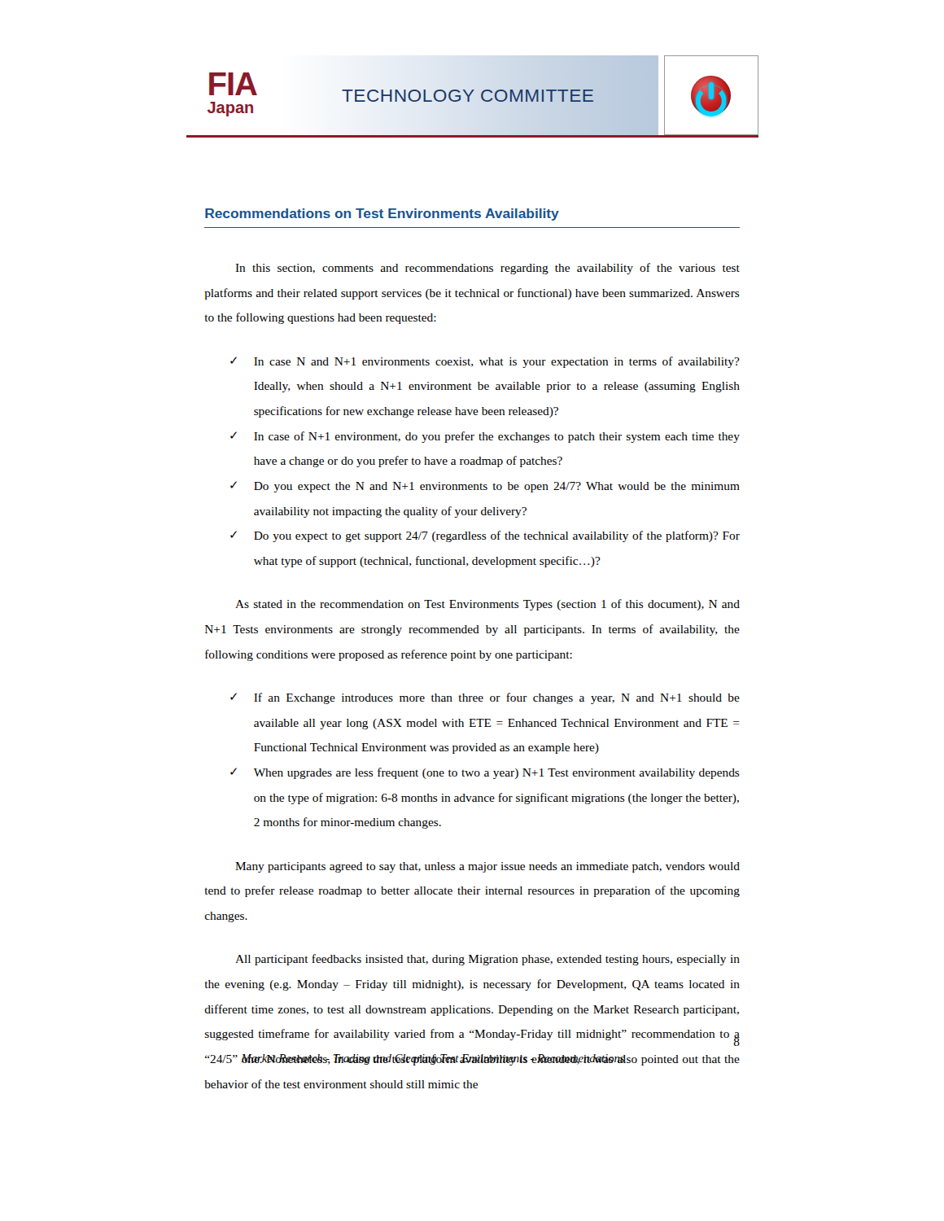FIA Japan
TECHNOLOGY COMMITTEE
Recommendations on Test Environments Availability
In this section, comments and recommendations regarding the availability of the various test platforms and their related support services (be it technical or functional) have been summarized. Answers to the following questions had been requested:
In case N and N+1 environments coexist, what is your expectation in terms of availability? Ideally, when should a N+1 environment be available prior to a release (assuming English specifications for new exchange release have been released)?
In case of N+1 environment, do you prefer the exchanges to patch their system each time they have a change or do you prefer to have a roadmap of patches?
Do you expect the N and N+1 environments to be open 24/7? What would be the minimum availability not impacting the quality of your delivery?
Do you expect to get support 24/7 (regardless of the technical availability of the platform)? For what type of support (technical, functional, development specific…)?
As stated in the recommendation on Test Environments Types (section 1 of this document), N and N+1 Tests environments are strongly recommended by all participants. In terms of availability, the following conditions were proposed as reference point by one participant:
If an Exchange introduces more than three or four changes a year, N and N+1 should be available all year long (ASX model with ETE = Enhanced Technical Environment and FTE = Functional Technical Environment was provided as an example here)
When upgrades are less frequent (one to two a year) N+1 Test environment availability depends on the type of migration: 6-8 months in advance for significant migrations (the longer the better), 2 months for minor-medium changes.
Many participants agreed to say that, unless a major issue needs an immediate patch, vendors would tend to prefer release roadmap to better allocate their internal resources in preparation of the upcoming changes.
All participant feedbacks insisted that, during Migration phase, extended testing hours, especially in the evening (e.g. Monday – Friday till midnight), is necessary for Development, QA teams located in different time zones, to test all downstream applications. Depending on the Market Research participant, suggested timeframe for availability varied from a “Monday-Friday till midnight” recommendation to a “24/5” one. Nonetheless, in case the test platform availability is extended, it was also pointed out that the behavior of the test environment should still mimic the
8
Market Research - Trading and Clearing Test Environments - Recommendations